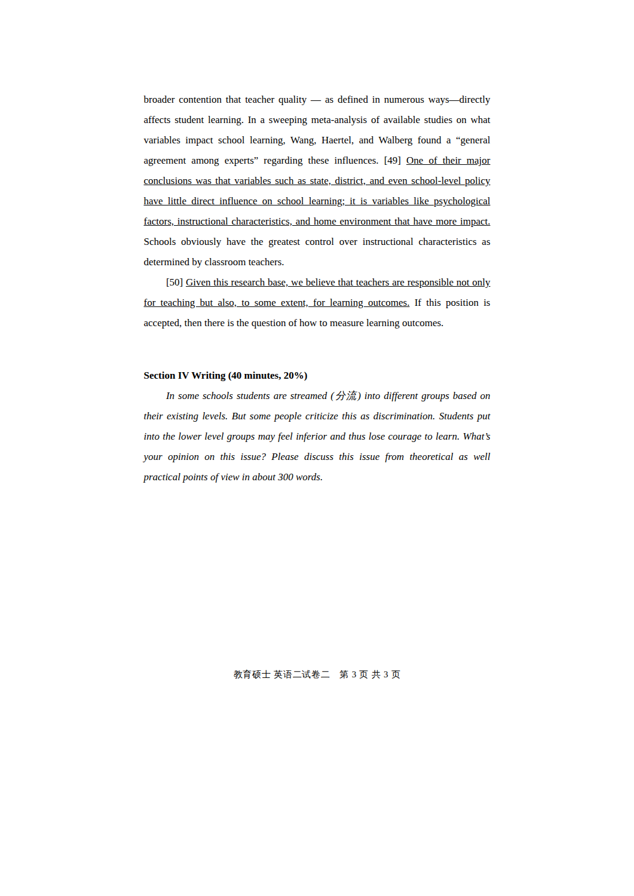broader contention that teacher quality — as defined in numerous ways—directly affects student learning. In a sweeping meta-analysis of available studies on what variables impact school learning, Wang, Haertel, and Walberg found a “general agreement among experts” regarding these influences. [49] One of their major conclusions was that variables such as state, district, and even school-level policy have little direct influence on school learning; it is variables like psychological factors, instructional characteristics, and home environment that have more impact. Schools obviously have the greatest control over instructional characteristics as determined by classroom teachers.
[50] Given this research base, we believe that teachers are responsible not only for teaching but also, to some extent, for learning outcomes. If this position is accepted, then there is the question of how to measure learning outcomes.
Section IV Writing (40 minutes, 20%)
In some schools students are streamed (分流) into different groups based on their existing levels. But some people criticize this as discrimination. Students put into the lower level groups may feel inferior and thus lose courage to learn. What’s your opinion on this issue? Please discuss this issue from theoretical as well practical points of view in about 300 words.
教育硕士 英语二试卷二　第 3 页 共 3 页